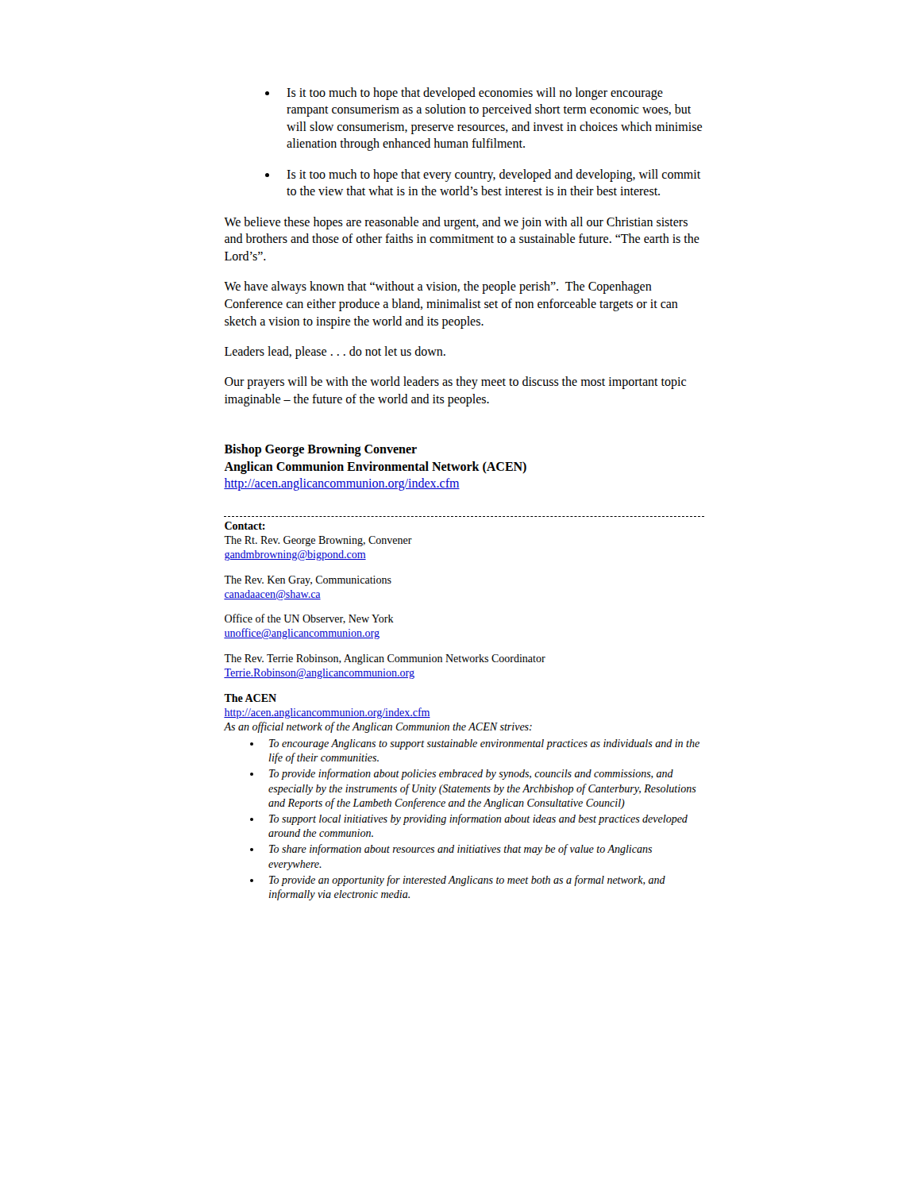Is it too much to hope that developed economies will no longer encourage rampant consumerism as a solution to perceived short term economic woes, but will slow consumerism, preserve resources, and invest in choices which minimise alienation through enhanced human fulfilment.
Is it too much to hope that every country, developed and developing, will commit to the view that what is in the world’s best interest is in their best interest.
We believe these hopes are reasonable and urgent, and we join with all our Christian sisters and brothers and those of other faiths in commitment to a sustainable future. “The earth is the Lord’s”.
We have always known that “without a vision, the people perish”. The Copenhagen Conference can either produce a bland, minimalist set of non enforceable targets or it can sketch a vision to inspire the world and its peoples.
Leaders lead, please . . . do not let us down.
Our prayers will be with the world leaders as they meet to discuss the most important topic imaginable – the future of the world and its peoples.
Bishop George Browning Convener
Anglican Communion Environmental Network (ACEN)
http://acen.anglicancommunion.org/index.cfm
Contact:
The Rt. Rev. George Browning, Convener
gandmbrowning@bigpond.com
The Rev. Ken Gray, Communications
canadaacen@shaw.ca
Office of the UN Observer, New York
unoffice@anglicancommunion.org
The Rev. Terrie Robinson, Anglican Communion Networks Coordinator
Terrie.Robinson@anglicancommunion.org
The ACEN
http://acen.anglicancommunion.org/index.cfm
As an official network of the Anglican Communion the ACEN strives:
To encourage Anglicans to support sustainable environmental practices as individuals and in the life of their communities.
To provide information about policies embraced by synods, councils and commissions, and especially by the instruments of Unity (Statements by the Archbishop of Canterbury, Resolutions and Reports of the Lambeth Conference and the Anglican Consultative Council)
To support local initiatives by providing information about ideas and best practices developed around the communion.
To share information about resources and initiatives that may be of value to Anglicans everywhere.
To provide an opportunity for interested Anglicans to meet both as a formal network, and informally via electronic media.